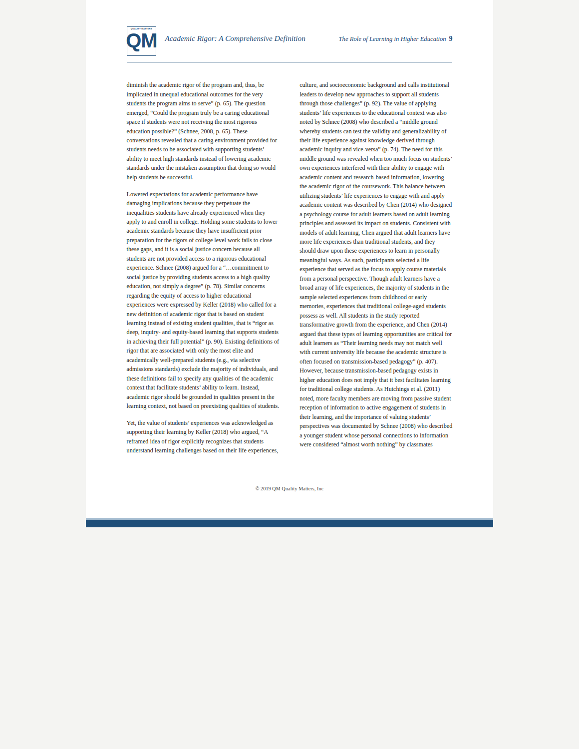Quality Matters QM
Academic Rigor: A Comprehensive Definition
The Role of Learning in Higher Education 9
diminish the academic rigor of the program and, thus, be implicated in unequal educational outcomes for the very students the program aims to serve” (p. 65). The question emerged, “Could the program truly be a caring educational space if students were not receiving the most rigorous education possible?” (Schnee, 2008, p. 65). These conversations revealed that a caring environment provided for students needs to be associated with supporting students’ ability to meet high standards instead of lowering academic standards under the mistaken assumption that doing so would help students be successful.
Lowered expectations for academic performance have damaging implications because they perpetuate the inequalities students have already experienced when they apply to and enroll in college. Holding some students to lower academic standards because they have insufficient prior preparation for the rigors of college level work fails to close these gaps, and it is a social justice concern because all students are not provided access to a rigorous educational experience. Schnee (2008) argued for a “…commitment to social justice by providing students access to a high quality education, not simply a degree” (p. 78). Similar concerns regarding the equity of access to higher educational experiences were expressed by Keller (2018) who called for a new definition of academic rigor that is based on student learning instead of existing student qualities, that is “rigor as deep, inquiry- and equity-based learning that supports students in achieving their full potential” (p. 90). Existing definitions of rigor that are associated with only the most elite and academically well-prepared students (e.g., via selective admissions standards) exclude the majority of individuals, and these definitions fail to specify any qualities of the academic context that facilitate students’ ability to learn. Instead, academic rigor should be grounded in qualities present in the learning context, not based on preexisting qualities of students.
Yet, the value of students’ experiences was acknowledged as supporting their learning by Keller (2018) who argued, “A reframed idea of rigor explicitly recognizes that students understand learning challenges based on their life experiences, culture, and socioeconomic background and calls institutional leaders to develop new approaches to support all students through those challenges” (p. 92). The value of applying students’ life experiences to the educational context was also noted by Schnee (2008) who described a “middle ground whereby students can test the validity and generalizability of their life experience against knowledge derived through academic inquiry and vice-versa” (p. 74). The need for this middle ground was revealed when too much focus on students’ own experiences interfered with their ability to engage with academic content and research-based information, lowering the academic rigor of the coursework. This balance between utilizing students’ life experiences to engage with and apply academic content was described by Chen (2014) who designed a psychology course for adult learners based on adult learning principles and assessed its impact on students. Consistent with models of adult learning, Chen argued that adult learners have more life experiences than traditional students, and they should draw upon these experiences to learn in personally meaningful ways. As such, participants selected a life experience that served as the focus to apply course materials from a personal perspective. Though adult learners have a broad array of life experiences, the majority of students in the sample selected experiences from childhood or early memories, experiences that traditional college-aged students possess as well. All students in the study reported transformative growth from the experience, and Chen (2014) argued that these types of learning opportunities are critical for adult learners as “Their learning needs may not match well with current university life because the academic structure is often focused on transmission-based pedagogy” (p. 407). However, because transmission-based pedagogy exists in higher education does not imply that it best facilitates learning for traditional college students. As Hutchings et al. (2011) noted, more faculty members are moving from passive student reception of information to active engagement of students in their learning, and the importance of valuing students’ perspectives was documented by Schnee (2008) who described a younger student whose personal connections to information were considered “almost worth nothing” by classmates
© 2019 QM Quality Matters, Inc